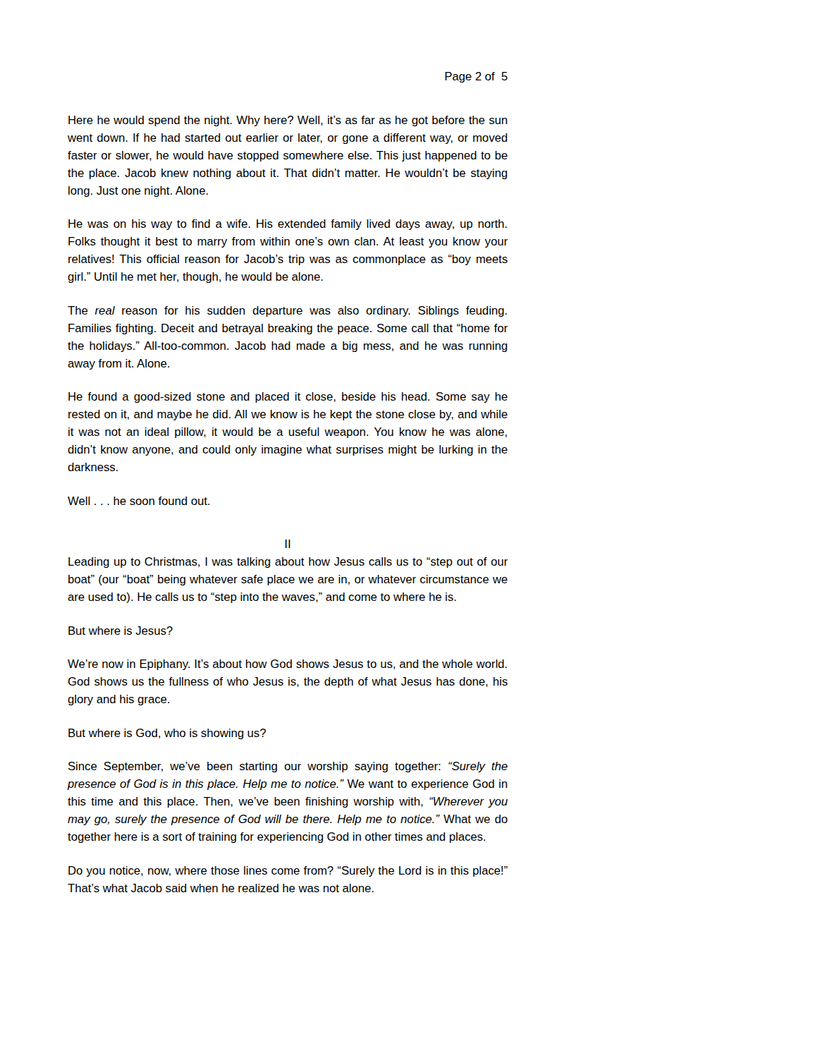Page 2 of 5
Here he would spend the night. Why here? Well, it’s as far as he got before the sun went down. If he had started out earlier or later, or gone a different way, or moved faster or slower, he would have stopped somewhere else. This just happened to be the place. Jacob knew nothing about it. That didn’t matter. He wouldn’t be staying long. Just one night. Alone.
He was on his way to find a wife. His extended family lived days away, up north. Folks thought it best to marry from within one’s own clan. At least you know your relatives! This official reason for Jacob’s trip was as commonplace as “boy meets girl.” Until he met her, though, he would be alone.
The real reason for his sudden departure was also ordinary. Siblings feuding. Families fighting. Deceit and betrayal breaking the peace. Some call that “home for the holidays.” All-too-common. Jacob had made a big mess, and he was running away from it. Alone.
He found a good-sized stone and placed it close, beside his head. Some say he rested on it, and maybe he did. All we know is he kept the stone close by, and while it was not an ideal pillow, it would be a useful weapon. You know he was alone, didn’t know anyone, and could only imagine what surprises might be lurking in the darkness.
Well . . . he soon found out.
II
Leading up to Christmas, I was talking about how Jesus calls us to “step out of our boat” (our “boat” being whatever safe place we are in, or whatever circumstance we are used to). He calls us to “step into the waves,” and come to where he is.
But where is Jesus?
We’re now in Epiphany. It’s about how God shows Jesus to us, and the whole world. God shows us the fullness of who Jesus is, the depth of what Jesus has done, his glory and his grace.
But where is God, who is showing us?
Since September, we’ve been starting our worship saying together: “Surely the presence of God is in this place. Help me to notice.” We want to experience God in this time and this place. Then, we’ve been finishing worship with, “Wherever you may go, surely the presence of God will be there. Help me to notice.” What we do together here is a sort of training for experiencing God in other times and places.
Do you notice, now, where those lines come from? “Surely the Lord is in this place!” That’s what Jacob said when he realized he was not alone.